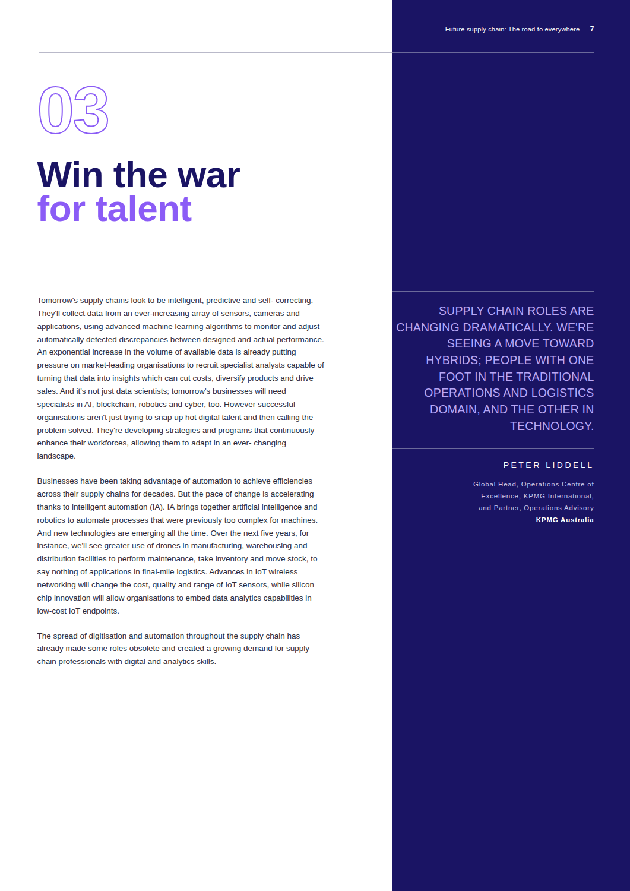03
Win the war for talent
Tomorrow's supply chains look to be intelligent, predictive and self- correcting. They'll collect data from an ever-increasing array of sensors, cameras and applications, using advanced machine learning algorithms to monitor and adjust automatically detected discrepancies between designed and actual performance. An exponential increase in the volume of available data is already putting pressure on market-leading organisations to recruit specialist analysts capable of turning that data into insights which can cut costs, diversify products and drive sales. And it's not just data scientists; tomorrow's businesses will need specialists in AI, blockchain, robotics and cyber, too. However successful organisations aren't just trying to snap up hot digital talent and then calling the problem solved. They're developing strategies and programs that continuously enhance their workforces, allowing them to adapt in an ever- changing landscape.
Businesses have been taking advantage of automation to achieve efficiencies across their supply chains for decades. But the pace of change is accelerating thanks to intelligent automation (IA). IA brings together artificial intelligence and robotics to automate processes that were previously too complex for machines. And new technologies are emerging all the time. Over the next five years, for instance, we'll see greater use of drones in manufacturing, warehousing and distribution facilities to perform maintenance, take inventory and move stock, to say nothing of applications in final-mile logistics. Advances in IoT wireless networking will change the cost, quality and range of IoT sensors, while silicon chip innovation will allow organisations to embed data analytics capabilities in low-cost IoT endpoints.
The spread of digitisation and automation throughout the supply chain has already made some roles obsolete and created a growing demand for supply chain professionals with digital and analytics skills.
Future supply chain: The road to everywhere 7
SUPPLY CHAIN ROLES ARE CHANGING DRAMATICALLY. WE'RE SEEING A MOVE TOWARD HYBRIDS; PEOPLE WITH ONE FOOT IN THE TRADITIONAL OPERATIONS AND LOGISTICS DOMAIN, AND THE OTHER IN TECHNOLOGY.
PETER LIDDELL
Global Head, Operations Centre of
Excellence, KPMG International,
and Partner, Operations Advisory
KPMG Australia